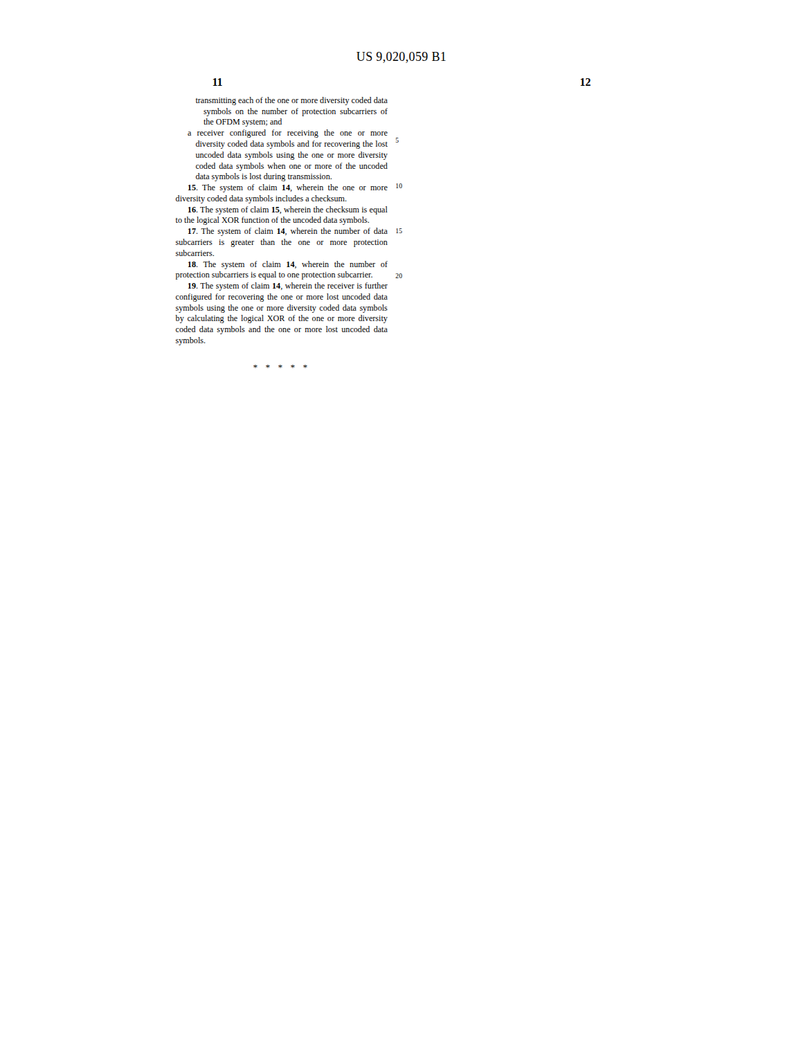US 9,020,059 B1
11 12
transmitting each of the one or more diversity coded data symbols on the number of protection subcarriers of the OFDM system; and
a receiver configured for receiving the one or more diversity coded data symbols and for recovering the lost uncoded data symbols using the one or more diversity coded data symbols when one or more of the uncoded data symbols is lost during transmission.
15. The system of claim 14, wherein the one or more diversity coded data symbols includes a checksum.
16. The system of claim 15, wherein the checksum is equal to the logical XOR function of the uncoded data symbols.
17. The system of claim 14, wherein the number of data subcarriers is greater than the one or more protection subcarriers.
18. The system of claim 14, wherein the number of protection subcarriers is equal to one protection subcarrier.
19. The system of claim 14, wherein the receiver is further configured for recovering the one or more lost uncoded data symbols using the one or more diversity coded data symbols by calculating the logical XOR of the one or more diversity coded data symbols and the one or more lost uncoded data symbols.
* * * * *
5 10 15 20